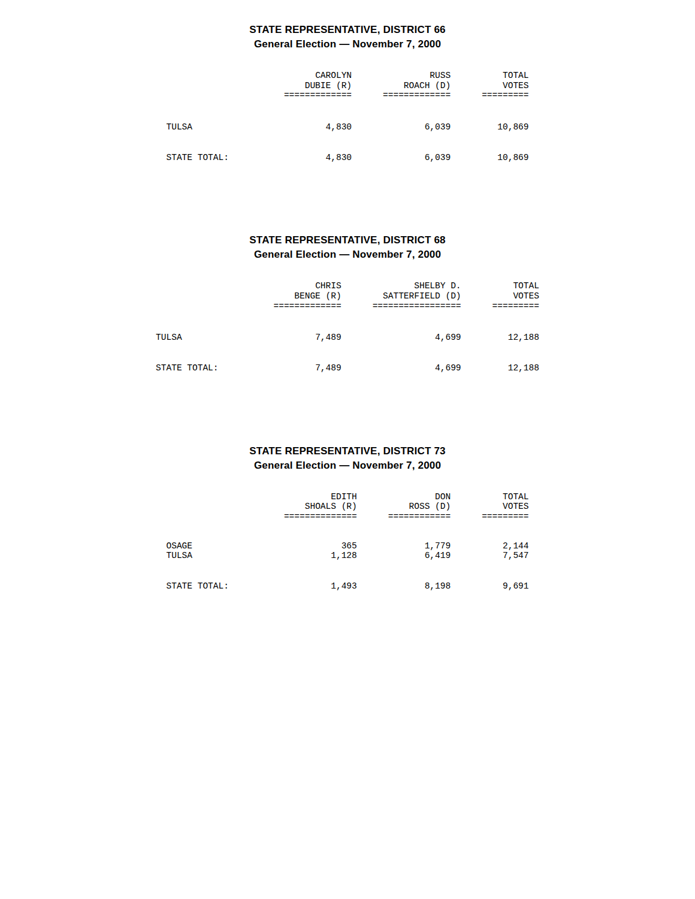STATE REPRESENTATIVE, DISTRICT 66
General Election — November 7, 2000
| | CAROLYN | RUSS | TOTAL |
| --- | --- | --- | --- |
| | DUBIE (R) | ROACH (D) | VOTES |
| | ============= | ============= | ========= |
| TULSA | 4,830 | 6,039 | 10,869 |
| STATE TOTAL: | 4,830 | 6,039 | 10,869 |
STATE REPRESENTATIVE, DISTRICT 68
General Election — November 7, 2000
| | CHRIS | SHELBY D. | TOTAL |
| --- | --- | --- | --- |
| | BENGE (R) | SATTERFIELD (D) | VOTES |
| | ============= | ================= | ========= |
| TULSA | 7,489 | 4,699 | 12,188 |
| STATE TOTAL: | 7,489 | 4,699 | 12,188 |
STATE REPRESENTATIVE, DISTRICT 73
General Election — November 7, 2000
| | EDITH | DON | TOTAL |
| --- | --- | --- | --- |
| | SHOALS (R) | ROSS (D) | VOTES |
| | ============== | ============ | ========= |
| OSAGE | 365 | 1,779 | 2,144 |
| TULSA | 1,128 | 6,419 | 7,547 |
| STATE TOTAL: | 1,493 | 8,198 | 9,691 |